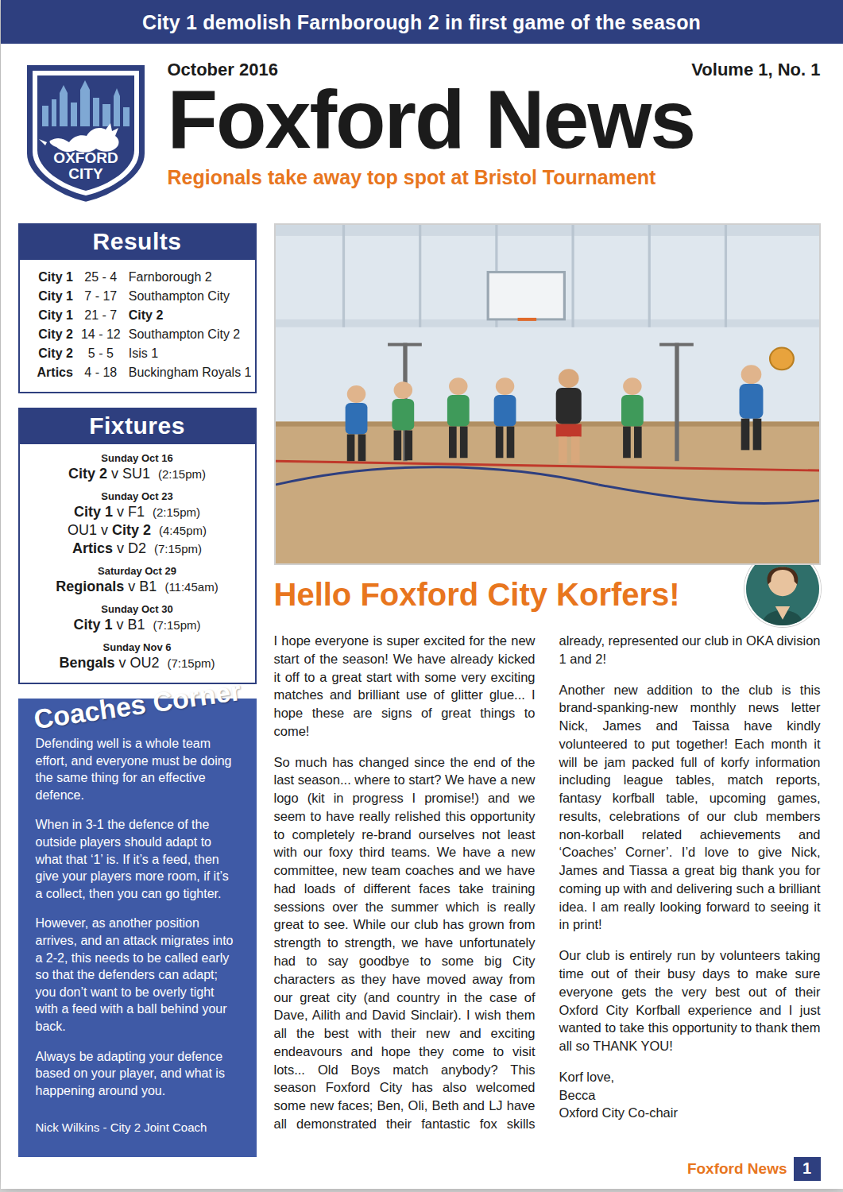City 1 demolish Farnborough 2 in first game of the season
OXFORD CITY
October 2016 Volume 1, No. 1
Foxford News
Regionals take away top spot at Bristol Tournament
Results
| City 1 | 25 - 4 | Farnborough 2 |
| City 1 | 7 - 17 | Southampton City |
| City 1 | 21 - 7 | City 2 |
| City 2 | 14 - 12 | Southampton City 2 |
| City 2 | 5 - 5 | Isis 1 |
| Artics | 4 - 18 | Buckingham Royals 1 |
Fixtures
Sunday Oct 16
City 2 v SU1 (2:15pm)
Sunday Oct 23
City 1 v F1 (2:15pm)
OU1 v City 2 (4:45pm)
Artics v D2 (7:15pm)
Saturday Oct 29
Regionals v B1 (11:45am)
Sunday Oct 30
City 1 v B1 (7:15pm)
Sunday Nov 6
Bengals v OU2 (7:15pm)
Coaches Corner
Defending well is a whole team effort, and everyone must be doing the same thing for an effective defence.
When in 3-1 the defence of the outside players should adapt to what that ‘1’ is. If it’s a feed, then give your players more room, if it’s a collect, then you can go tighter.
However, as another position arrives, and an attack migrates into a 2-2, this needs to be called early so that the defenders can adapt; you don’t want to be overly tight with a feed with a ball behind your back.
Always be adapting your defence based on your player, and what is happening around you.
Nick Wilkins - City 2 Joint Coach
Hello Foxford City Korfers!
I hope everyone is super excited for the new start of the season! We have already kicked it off to a great start with some very exciting matches and brilliant use of glitter glue... I hope these are signs of great things to come!
So much has changed since the end of the last season... where to start? We have a new logo (kit in progress I promise!) and we seem to have really relished this opportunity to completely re-brand ourselves not least with our foxy third teams. We have a new committee, new team coaches and we have had loads of different faces take training sessions over the summer which is really great to see. While our club has grown from strength to strength, we have unfortunately had to say goodbye to some big City characters as they have moved away from our great city (and country in the case of Dave, Ailith and David Sinclair). I wish them all the best with their new and exciting endeavours and hope they come to visit lots... Old Boys match anybody? This season Foxford City has also welcomed some new faces; Ben, Oli, Beth and LJ have all demonstrated their fantastic fox skills already, represented our club in OKA division 1 and 2!
Another new addition to the club is this brand-spanking-new monthly news letter Nick, James and Taissa have kindly volunteered to put together! Each month it will be jam packed full of korfy information including league tables, match reports, fantasy korfball table, upcoming games, results, celebrations of our club members non-korball related achievements and ‘Coaches’ Corner’. I’d love to give Nick, James and Tiassa a great big thank you for coming up with and delivering such a brilliant idea. I am really looking forward to seeing it in print!
Our club is entirely run by volunteers taking time out of their busy days to make sure everyone gets the very best out of their Oxford City Korfball experience and I just wanted to take this opportunity to thank them all so THANK YOU!
Korf love,
Becca
Oxford City Co-chair
Foxford News 1